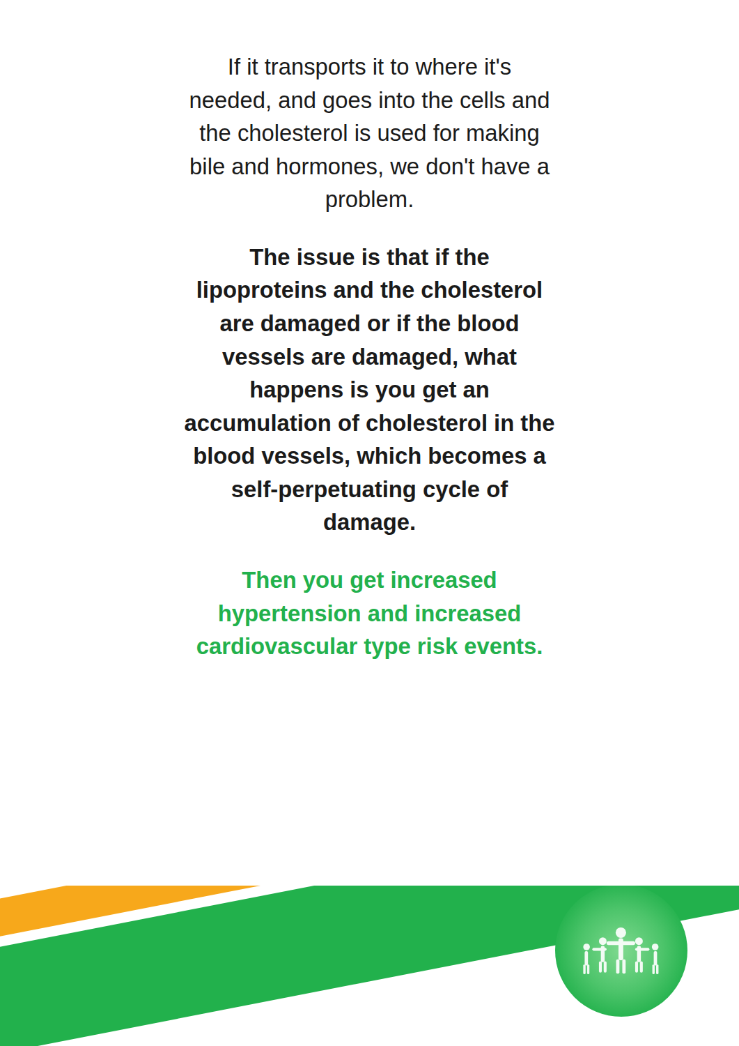If it transports it to where it's needed, and goes into the cells and the cholesterol is used for making bile and hormones, we don't have a problem.
The issue is that if the lipoproteins and the cholesterol are damaged or if the blood vessels are damaged, what happens is you get an accumulation of cholesterol in the blood vessels, which becomes a self-perpetuating cycle of damage.
Then you get increased hypertension and increased cardiovascular type risk events.